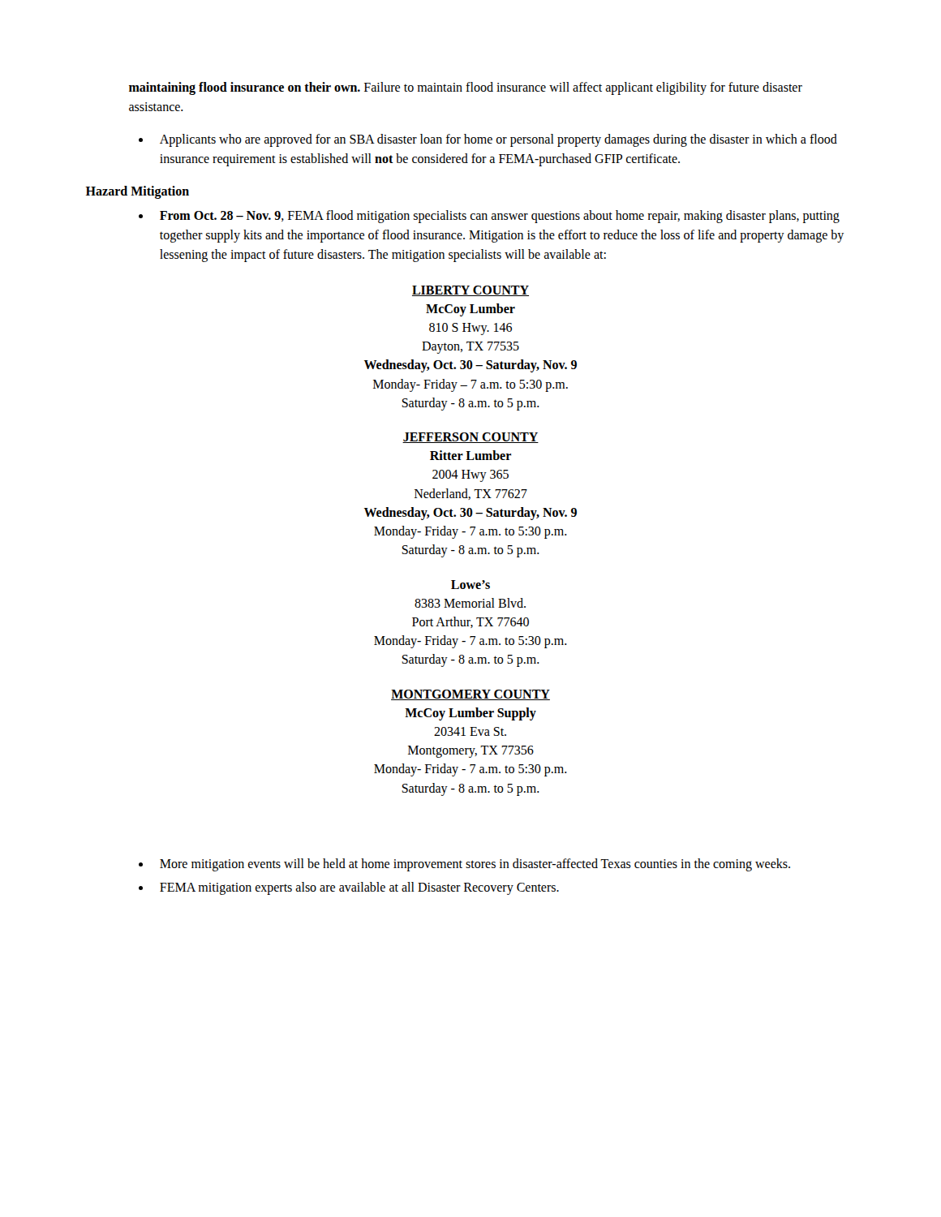maintaining flood insurance on their own. Failure to maintain flood insurance will affect applicant eligibility for future disaster assistance.
Applicants who are approved for an SBA disaster loan for home or personal property damages during the disaster in which a flood insurance requirement is established will not be considered for a FEMA-purchased GFIP certificate.
Hazard Mitigation
From Oct. 28 – Nov. 9, FEMA flood mitigation specialists can answer questions about home repair, making disaster plans, putting together supply kits and the importance of flood insurance. Mitigation is the effort to reduce the loss of life and property damage by lessening the impact of future disasters. The mitigation specialists will be available at:
LIBERTY COUNTY
McCoy Lumber
810 S Hwy. 146
Dayton, TX 77535
Wednesday, Oct. 30 – Saturday, Nov. 9
Monday- Friday – 7 a.m. to 5:30 p.m.
Saturday - 8 a.m. to 5 p.m.
JEFFERSON COUNTY
Ritter Lumber
2004 Hwy 365
Nederland, TX 77627
Wednesday, Oct. 30 – Saturday, Nov. 9
Monday- Friday - 7 a.m. to 5:30 p.m.
Saturday - 8 a.m. to 5 p.m.
Lowe’s
8383 Memorial Blvd.
Port Arthur, TX 77640
Monday- Friday - 7 a.m. to 5:30 p.m.
Saturday - 8 a.m. to 5 p.m.
MONTGOMERY COUNTY
McCoy Lumber Supply
20341 Eva St.
Montgomery, TX 77356
Monday- Friday - 7 a.m. to 5:30 p.m.
Saturday - 8 a.m. to 5 p.m.
More mitigation events will be held at home improvement stores in disaster-affected Texas counties in the coming weeks.
FEMA mitigation experts also are available at all Disaster Recovery Centers.